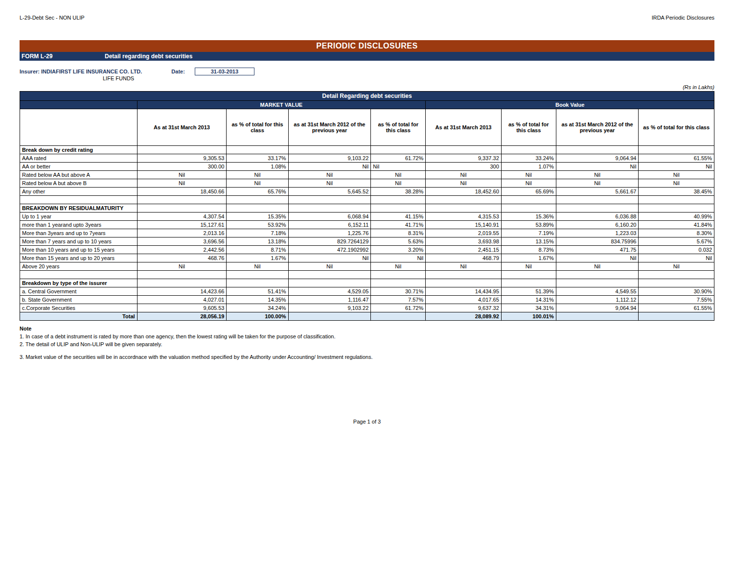L-29-Debt Sec - NON ULIP
IRDA Periodic Disclosures
PERIODIC DISCLOSURES
FORM L-29 Detail regarding debt securities
Insurer: INDIAFIRST LIFE INSURANCE CO. LTD. Date: 31-03-2013
LIFE FUNDS
(Rs in Lakhs)
| Detail Regarding debt securities |
| | MARKET VALUE | Book Value |
| | As at 31st March 2013 | as % of total for this class | as at 31st March 2012 of the previous year | as % of total for this class | As at 31st March 2013 | as % of total for this class | as at 31st March 2012 of the previous year | as % of total for this class |
| Break down by credit rating | | | | | | | | |
| AAA rated | 9,305.53 | 33.17% | 9,103.22 | 61.72% | 9,337.32 | 33.24% | 9,064.94 | 61.55% |
| AA or better | 300.00 | 1.08% | Nil | Nil | 300 | 1.07% | Nil | Nil |
| Rated below AA but above A | Nil | Nil | Nil | Nil | Nil | Nil | Nil | Nil |
| Rated below A but above B | Nil | Nil | Nil | Nil | Nil | Nil | Nil | Nil |
| Any other | 18,450.66 | 65.76% | 5,645.52 | 38.28% | 18,452.60 | 65.69% | 5,661.67 | 38.45% |
| BREAKDOWN BY RESIDUALMATURITY | | | | | | | | |
| Up to 1 year | 4,307.54 | 15.35% | 6,068.94 | 41.15% | 4,315.53 | 15.36% | 6,036.88 | 40.99% |
| more than 1 yearand upto 3years | 15,127.61 | 53.92% | 6,152.11 | 41.71% | 15,140.91 | 53.89% | 6,160.20 | 41.84% |
| More than 3years and up to 7years | 2,013.16 | 7.18% | 1,225.76 | 8.31% | 2,019.55 | 7.19% | 1,223.03 | 8.30% |
| More than 7 years and up to 10 years | 3,696.56 | 13.18% | 829.7264129 | 5.63% | 3,693.98 | 13.15% | 834.75996 | 5.67% |
| More than 10 years and up to 15 years | 2,442.56 | 8.71% | 472.1902992 | 3.20% | 2,451.15 | 8.73% | 471.75 | 0.032 |
| More than 15 years and up to 20 years | 468.76 | 1.67% | Nil | Nil | 468.79 | 1.67% | Nil | Nil |
| Above 20 years | Nil | Nil | Nil | Nil | Nil | Nil | Nil | Nil |
| Breakdown by type of the issurer | | | | | | | | |
| a. Central Government | 14,423.66 | 51.41% | 4,529.05 | 30.71% | 14,434.95 | 51.39% | 4,549.55 | 30.90% |
| b. State Government | 4,027.01 | 14.35% | 1,116.47 | 7.57% | 4,017.65 | 14.31% | 1,112.12 | 7.55% |
| c.Corporate Securities | 9,605.53 | 34.24% | 9,103.22 | 61.72% | 9,637.32 | 34.31% | 9,064.94 | 61.55% |
| Total | 28,056.19 | 100.00% | | | 28,089.92 | 100.01% | | |
Note
1. In case of a debt instrument is rated by more than one agency, then the lowest rating will be taken for the purpose of classification.
2. The detail of ULIP and Non-ULIP will be given separately.
3. Market value of the securities will be in accordnace with the valuation method specified by the Authority under Accounting/ Investment regulations.
Page 1 of 3